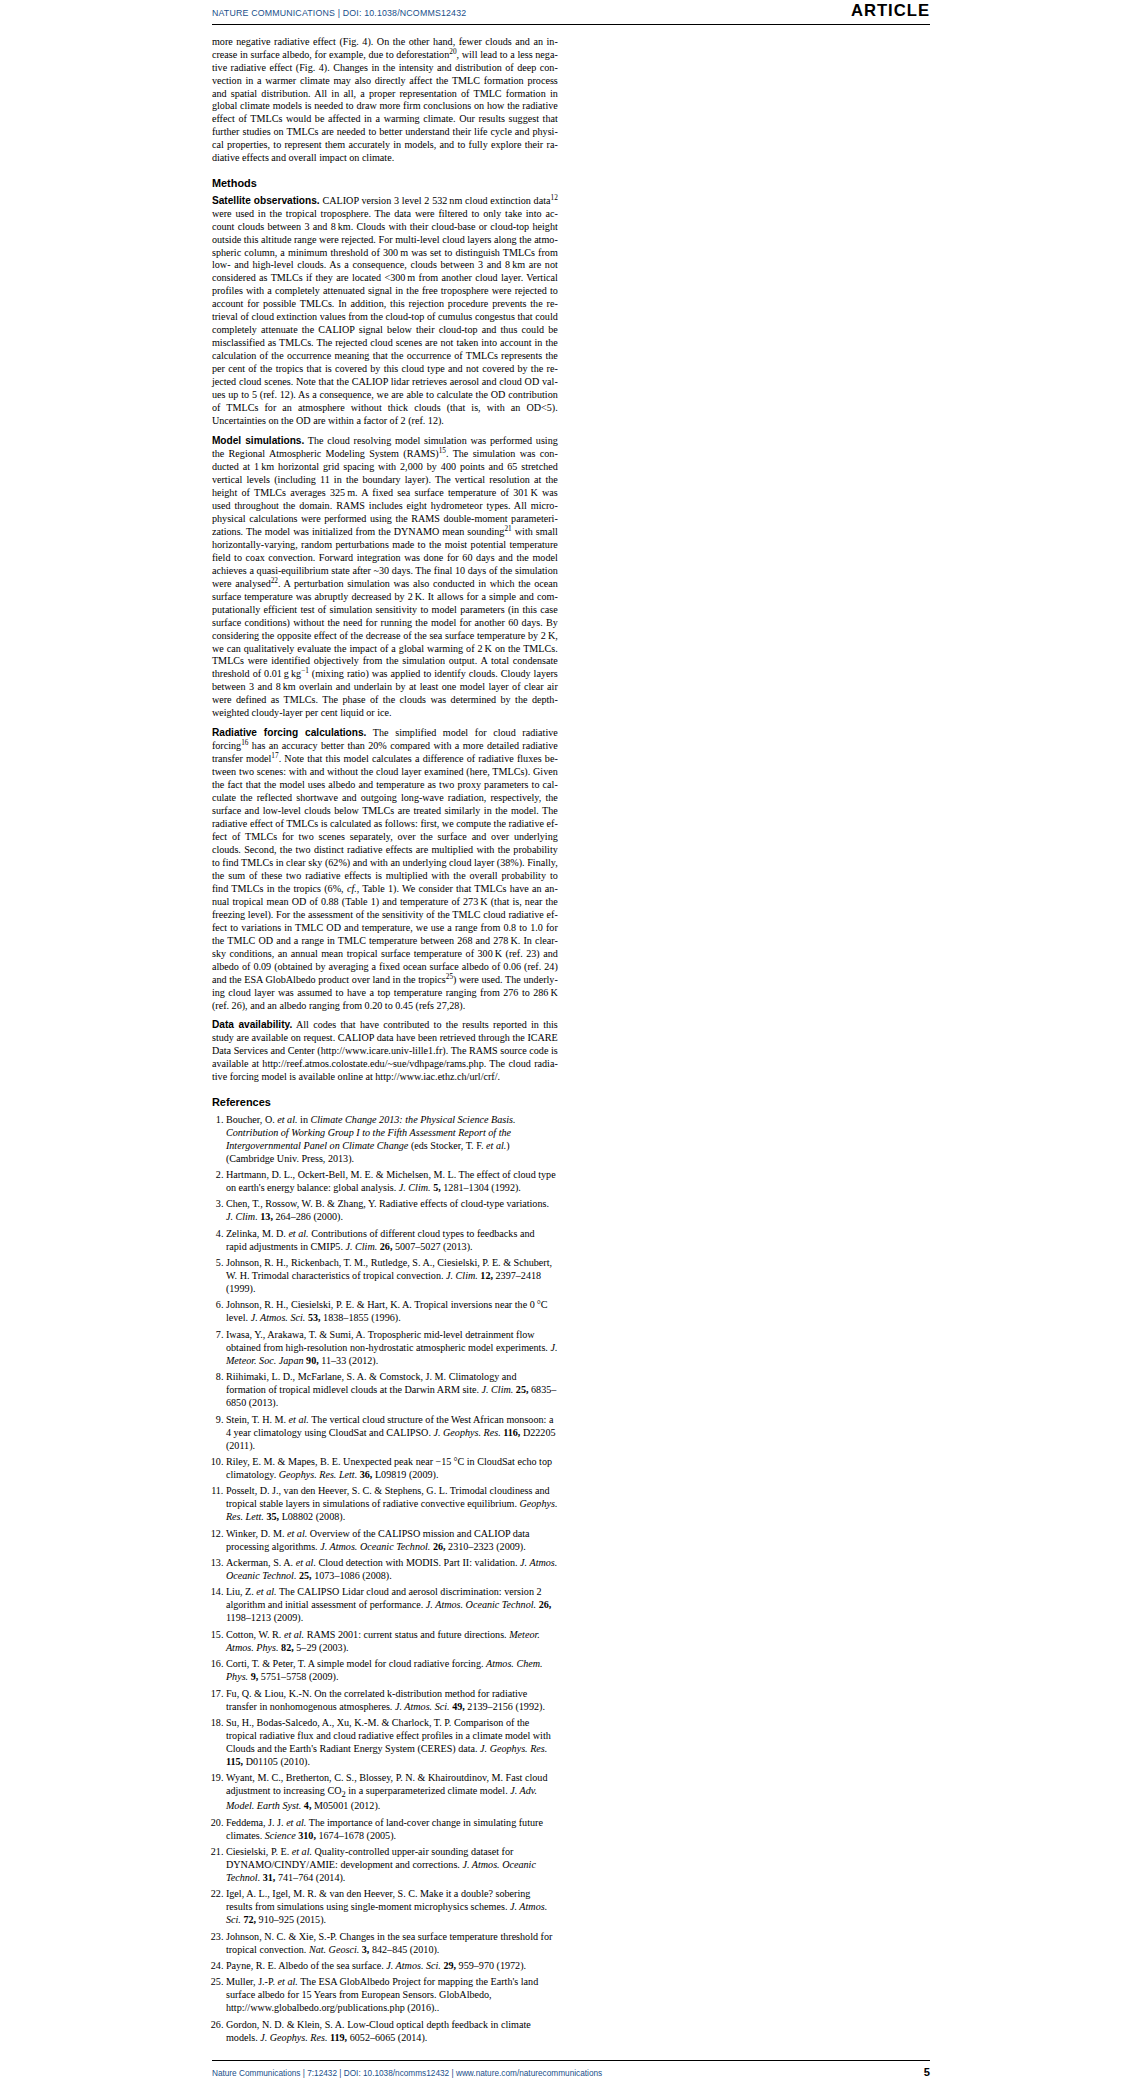Nature Communications | DOI: 10.1038/ncomms12432
ARTICLE
more negative radiative effect (Fig. 4). On the other hand, fewer clouds and an increase in surface albedo, for example, due to deforestation20, will lead to a less negative radiative effect (Fig. 4). Changes in the intensity and distribution of deep convection in a warmer climate may also directly affect the TMLC formation process and spatial distribution. All in all, a proper representation of TMLC formation in global climate models is needed to draw more firm conclusions on how the radiative effect of TMLCs would be affected in a warming climate. Our results suggest that further studies on TMLCs are needed to better understand their life cycle and physical properties, to represent them accurately in models, and to fully explore their radiative effects and overall impact on climate.
Methods
Satellite observations. CALIOP version 3 level 2 532 nm cloud extinction data12 were used in the tropical troposphere. The data were filtered to only take into account clouds between 3 and 8 km. Clouds with their cloud-base or cloud-top height outside this altitude range were rejected. For multi-level cloud layers along the atmospheric column, a minimum threshold of 300 m was set to distinguish TMLCs from low- and high-level clouds. As a consequence, clouds between 3 and 8 km are not considered as TMLCs if they are located <300 m from another cloud layer. Vertical profiles with a completely attenuated signal in the free troposphere were rejected to account for possible TMLCs. In addition, this rejection procedure prevents the retrieval of cloud extinction values from the cloud-top of cumulus congestus that could completely attenuate the CALIOP signal below their cloud-top and thus could be misclassified as TMLCs. The rejected cloud scenes are not taken into account in the calculation of the occurrence meaning that the occurrence of TMLCs represents the per cent of the tropics that is covered by this cloud type and not covered by the rejected cloud scenes. Note that the CALIOP lidar retrieves aerosol and cloud OD values up to 5 (ref. 12). As a consequence, we are able to calculate the OD contribution of TMLCs for an atmosphere without thick clouds (that is, with an OD<5). Uncertainties on the OD are within a factor of 2 (ref. 12).
Model simulations. The cloud resolving model simulation was performed using the Regional Atmospheric Modeling System (RAMS)15. The simulation was conducted at 1 km horizontal grid spacing with 2,000 by 400 points and 65 stretched vertical levels (including 11 in the boundary layer). The vertical resolution at the height of TMLCs averages 325 m. A fixed sea surface temperature of 301 K was used throughout the domain. RAMS includes eight hydrometeor types. All microphysical calculations were performed using the RAMS double-moment parameterizations. The model was initialized from the DYNAMO mean sounding21 with small horizontally-varying, random perturbations made to the moist potential temperature field to coax convection. Forward integration was done for 60 days and the model achieves a quasi-equilibrium state after ~30 days. The final 10 days of the simulation were analysed22. A perturbation simulation was also conducted in which the ocean surface temperature was abruptly decreased by 2 K. It allows for a simple and computationally efficient test of simulation sensitivity to model parameters (in this case surface conditions) without the need for running the model for another 60 days. By considering the opposite effect of the decrease of the sea surface temperature by 2 K, we can qualitatively evaluate the impact of a global warming of 2 K on the TMLCs. TMLCs were identified objectively from the simulation output. A total condensate threshold of 0.01 g kg−1 (mixing ratio) was applied to identify clouds. Cloudy layers between 3 and 8 km overlain and underlain by at least one model layer of clear air were defined as TMLCs. The phase of the clouds was determined by the depth-weighted cloudy-layer per cent liquid or ice.
Radiative forcing calculations. The simplified model for cloud radiative forcing16 has an accuracy better than 20% compared with a more detailed radiative transfer model17. Note that this model calculates a difference of radiative fluxes between two scenes: with and without the cloud layer examined (here, TMLCs). Given the fact that the model uses albedo and temperature as two proxy parameters to calculate the reflected shortwave and outgoing long-wave radiation, respectively, the surface and low-level clouds below TMLCs are treated similarly in the model. The radiative effect of TMLCs is calculated as follows: first, we compute the radiative effect of TMLCs for two scenes separately, over the surface and over underlying clouds. Second, the two distinct radiative effects are multiplied with the probability to find TMLCs in clear sky (62%) and with an underlying cloud layer (38%). Finally, the sum of these two radiative effects is multiplied with the overall probability to find TMLCs in the tropics (6%, cf., Table 1). We consider that TMLCs have an annual tropical mean OD of 0.88 (Table 1) and temperature of 273 K (that is, near the freezing level). For the assessment of the sensitivity of the TMLC cloud radiative effect to variations in TMLC OD and temperature, we use a range from 0.8 to 1.0 for the TMLC OD and a range in TMLC temperature between 268 and 278 K. In clear-sky conditions, an annual mean tropical surface temperature of 300 K (ref. 23) and albedo of 0.09 (obtained by averaging a fixed ocean surface albedo of 0.06 (ref. 24) and the ESA GlobAlbedo product over land in the tropics25) were used. The underlying cloud layer was assumed to have a top temperature ranging from 276 to 286 K (ref. 26), and an albedo ranging from 0.20 to 0.45 (refs 27,28).
Data availability. All codes that have contributed to the results reported in this study are available on request. CALIOP data have been retrieved through the ICARE Data Services and Center (http://www.icare.univ-lille1.fr). The RAMS source code is available at http://reef.atmos.colostate.edu/~sue/vdhpage/rams.php. The cloud radiative forcing model is available online at http://www.iac.ethz.ch/url/crf/.
References
Boucher, O. et al. in Climate Change 2013: the Physical Science Basis. Contribution of Working Group I to the Fifth Assessment Report of the Intergovernmental Panel on Climate Change (eds Stocker, T. F. et al.) (Cambridge Univ. Press, 2013).
Hartmann, D. L., Ockert-Bell, M. E. & Michelsen, M. L. The effect of cloud type on earth's energy balance: global analysis. J. Clim. 5, 1281–1304 (1992).
Chen, T., Rossow, W. B. & Zhang, Y. Radiative effects of cloud-type variations. J. Clim. 13, 264–286 (2000).
Zelinka, M. D. et al. Contributions of different cloud types to feedbacks and rapid adjustments in CMIP5. J. Clim. 26, 5007–5027 (2013).
Johnson, R. H., Rickenbach, T. M., Rutledge, S. A., Ciesielski, P. E. & Schubert, W. H. Trimodal characteristics of tropical convection. J. Clim. 12, 2397–2418 (1999).
Johnson, R. H., Ciesielski, P. E. & Hart, K. A. Tropical inversions near the 0 °C level. J. Atmos. Sci. 53, 1838–1855 (1996).
Iwasa, Y., Arakawa, T. & Sumi, A. Tropospheric mid-level detrainment flow obtained from high-resolution non-hydrostatic atmospheric model experiments. J. Meteor. Soc. Japan 90, 11–33 (2012).
Riihimaki, L. D., McFarlane, S. A. & Comstock, J. M. Climatology and formation of tropical midlevel clouds at the Darwin ARM site. J. Clim. 25, 6835–6850 (2013).
Stein, T. H. M. et al. The vertical cloud structure of the West African monsoon: a 4 year climatology using CloudSat and CALIPSO. J. Geophys. Res. 116, D22205 (2011).
Riley, E. M. & Mapes, B. E. Unexpected peak near −15 °C in CloudSat echo top climatology. Geophys. Res. Lett. 36, L09819 (2009).
Posselt, D. J., van den Heever, S. C. & Stephens, G. L. Trimodal cloudiness and tropical stable layers in simulations of radiative convective equilibrium. Geophys. Res. Lett. 35, L08802 (2008).
Winker, D. M. et al. Overview of the CALIPSO mission and CALIOP data processing algorithms. J. Atmos. Oceanic Technol. 26, 2310–2323 (2009).
Ackerman, S. A. et al. Cloud detection with MODIS. Part II: validation. J. Atmos. Oceanic Technol. 25, 1073–1086 (2008).
Liu, Z. et al. The CALIPSO Lidar cloud and aerosol discrimination: version 2 algorithm and initial assessment of performance. J. Atmos. Oceanic Technol. 26, 1198–1213 (2009).
Cotton, W. R. et al. RAMS 2001: current status and future directions. Meteor. Atmos. Phys. 82, 5–29 (2003).
Corti, T. & Peter, T. A simple model for cloud radiative forcing. Atmos. Chem. Phys. 9, 5751–5758 (2009).
Fu, Q. & Liou, K.-N. On the correlated k-distribution method for radiative transfer in nonhomogenous atmospheres. J. Atmos. Sci. 49, 2139–2156 (1992).
Su, H., Bodas-Salcedo, A., Xu, K.-M. & Charlock, T. P. Comparison of the tropical radiative flux and cloud radiative effect profiles in a climate model with Clouds and the Earth's Radiant Energy System (CERES) data. J. Geophys. Res. 115, D01105 (2010).
Wyant, M. C., Bretherton, C. S., Blossey, P. N. & Khairoutdinov, M. Fast cloud adjustment to increasing CO2 in a superparameterized climate model. J. Adv. Model. Earth Syst. 4, M05001 (2012).
Feddema, J. J. et al. The importance of land-cover change in simulating future climates. Science 310, 1674–1678 (2005).
Ciesielski, P. E. et al. Quality-controlled upper-air sounding dataset for DYNAMO/CINDY/AMIE: development and corrections. J. Atmos. Oceanic Technol. 31, 741–764 (2014).
Igel, A. L., Igel, M. R. & van den Heever, S. C. Make it a double? sobering results from simulations using single-moment microphysics schemes. J. Atmos. Sci. 72, 910–925 (2015).
Johnson, N. C. & Xie, S.-P. Changes in the sea surface temperature threshold for tropical convection. Nat. Geosci. 3, 842–845 (2010).
Payne, R. E. Albedo of the sea surface. J. Atmos. Sci. 29, 959–970 (1972).
Muller, J.-P. et al. The ESA GlobAlbedo Project for mapping the Earth's land surface albedo for 15 Years from European Sensors. GlobAlbedo, http://www.globalbedo.org/publications.php (2016)..
Gordon, N. D. & Klein, S. A. Low-Cloud optical depth feedback in climate models. J. Geophys. Res. 119, 6052–6065 (2014).
Nature Communications | 7:12432 | DOI: 10.1038/ncomms12432 | www.nature.com/naturecommunications
5